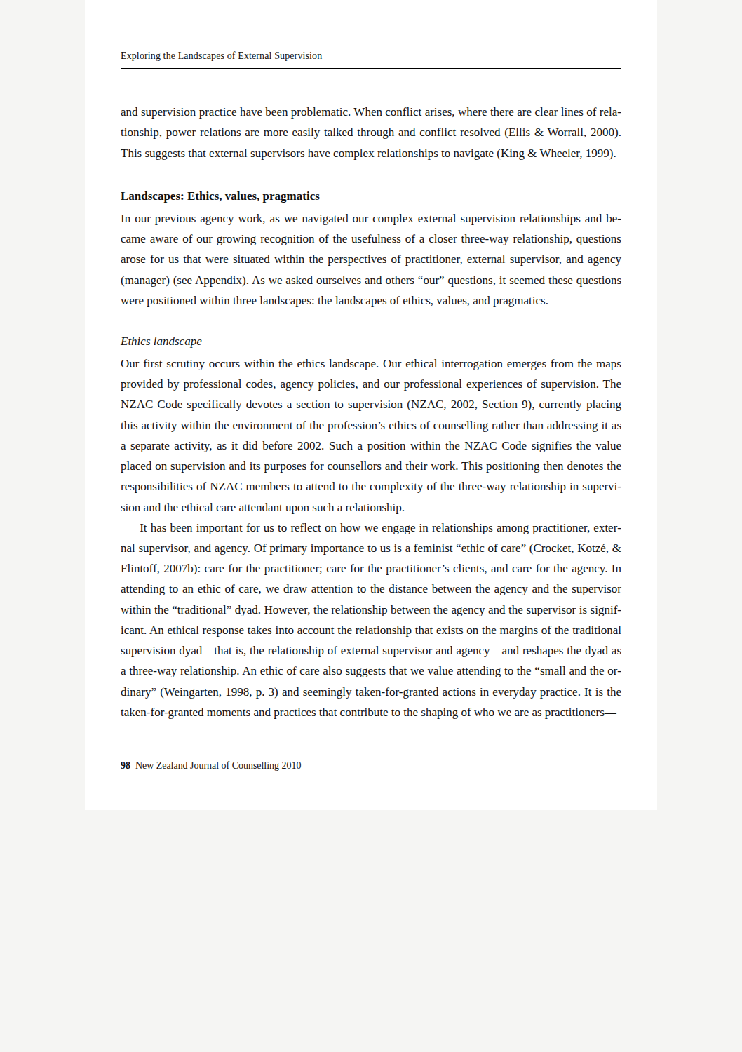Exploring the Landscapes of External Supervision
and supervision practice have been problematic. When conflict arises, where there are clear lines of relationship, power relations are more easily talked through and conflict resolved (Ellis & Worrall, 2000). This suggests that external supervisors have complex relationships to navigate (King & Wheeler, 1999).
Landscapes: Ethics, values, pragmatics
In our previous agency work, as we navigated our complex external supervision relationships and became aware of our growing recognition of the usefulness of a closer three-way relationship, questions arose for us that were situated within the perspectives of practitioner, external supervisor, and agency (manager) (see Appendix). As we asked ourselves and others “our” questions, it seemed these questions were positioned within three landscapes: the landscapes of ethics, values, and pragmatics.
Ethics landscape
Our first scrutiny occurs within the ethics landscape. Our ethical interrogation emerges from the maps provided by professional codes, agency policies, and our professional experiences of supervision. The NZAC Code specifically devotes a section to supervision (NZAC, 2002, Section 9), currently placing this activity within the environment of the profession’s ethics of counselling rather than addressing it as a separate activity, as it did before 2002. Such a position within the NZAC Code signifies the value placed on supervision and its purposes for counsellors and their work. This positioning then denotes the responsibilities of NZAC members to attend to the complexity of the three-way relationship in supervision and the ethical care attendant upon such a relationship.
It has been important for us to reflect on how we engage in relationships among practitioner, external supervisor, and agency. Of primary importance to us is a feminist “ethic of care” (Crocket, Kotzé, & Flintoff, 2007b): care for the practitioner; care for the practitioner’s clients, and care for the agency. In attending to an ethic of care, we draw attention to the distance between the agency and the supervisor within the “traditional” dyad. However, the relationship between the agency and the supervisor is significant. An ethical response takes into account the relationship that exists on the margins of the traditional supervision dyad—that is, the relationship of external supervisor and agency—and reshapes the dyad as a three-way relationship. An ethic of care also suggests that we value attending to the “small and the ordinary” (Weingarten, 1998, p. 3) and seemingly taken-for-granted actions in everyday practice. It is the taken-for-granted moments and practices that contribute to the shaping of who we are as practitioners—
98 New Zealand Journal of Counselling 2010